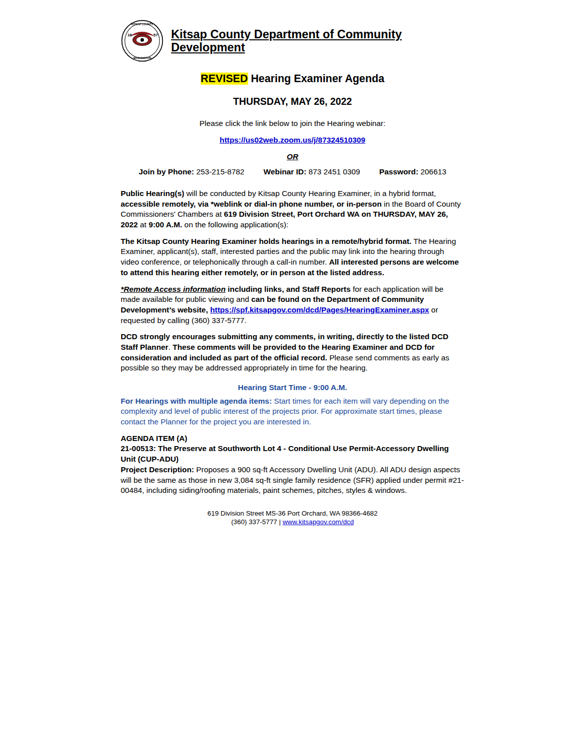18 57 KITSAP COUNTY WASHINGTON
Kitsap County Department of Community Development
REVISED Hearing Examiner Agenda
THURSDAY, MAY 26, 2022
Please click the link below to join the Hearing webinar:
https://us02web.zoom.us/j/87324510309
OR
Join by Phone: 253-215-8782 Webinar ID: 873 2451 0309 Password: 206613
Public Hearing(s) will be conducted by Kitsap County Hearing Examiner, in a hybrid format, accessible remotely, via *weblink or dial-in phone number, or in-person in the Board of County Commissioners’ Chambers at 619 Division Street, Port Orchard WA on THURSDAY, MAY 26, 2022 at 9:00 A.M. on the following application(s):
The Kitsap County Hearing Examiner holds hearings in a remote/hybrid format. The Hearing Examiner, applicant(s), staff, interested parties and the public may link into the hearing through video conference, or telephonically through a call-in number. All interested persons are welcome to attend this hearing either remotely, or in person at the listed address.
*Remote Access information including links, and Staff Reports for each application will be made available for public viewing and can be found on the Department of Community Development’s website, https://spf.kitsapgov.com/dcd/Pages/HearingExaminer.aspx or requested by calling (360) 337-5777.
DCD strongly encourages submitting any comments, in writing, directly to the listed DCD Staff Planner. These comments will be provided to the Hearing Examiner and DCD for consideration and included as part of the official record. Please send comments as early as possible so they may be addressed appropriately in time for the hearing.
Hearing Start Time - 9:00 A.M.
For Hearings with multiple agenda items: Start times for each item will vary depending on the complexity and level of public interest of the projects prior. For approximate start times, please contact the Planner for the project you are interested in.
AGENDA ITEM (A)
21-00513: The Preserve at Southworth Lot 4 - Conditional Use Permit-Accessory Dwelling Unit (CUP-ADU)
Project Description: Proposes a 900 sq-ft Accessory Dwelling Unit (ADU). All ADU design aspects will be the same as those in new 3,084 sq-ft single family residence (SFR) applied under permit #21-00484, including siding/roofing materials, paint schemes, pitches, styles & windows.
619 Division Street MS-36 Port Orchard, WA 98366-4682
(360) 337-5777 | www.kitsapgov.com/dcd